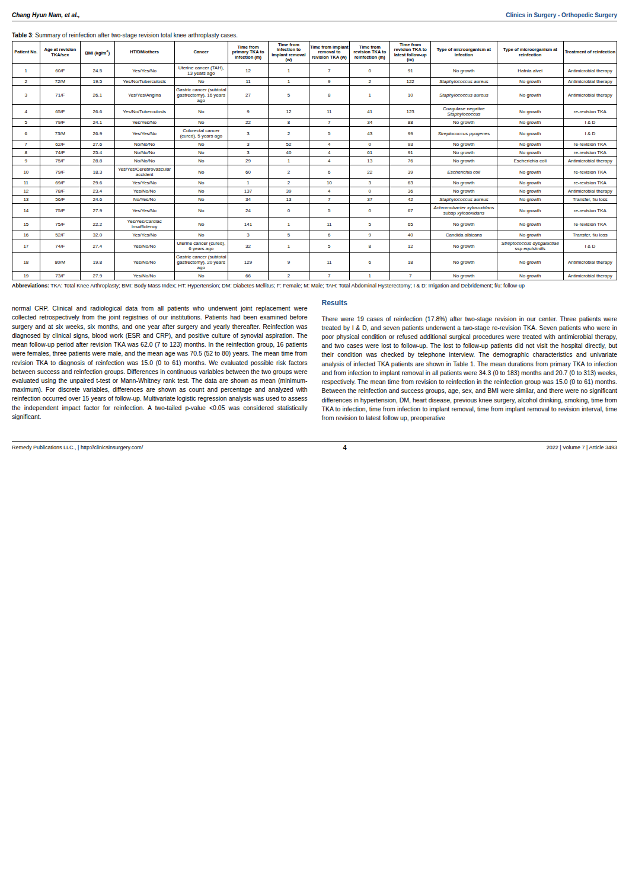Chang Hyun Nam, et al.,
Clinics in Surgery - Orthopedic Surgery
Table 3: Summary of reinfection after two-stage revision total knee arthroplasty cases.
| Patient No. | Age at revision TKA/sex | BMI (kg/m 2 ) | HT/DM/others | Cancer | Time from primary TKA to infection (m) | Time from infection to implant removal (w) | Time from implant removal to revision TKA (w) | Time from revision TKA to reinfection (m) | Time from revision TKA to latest follow-up (m) | Type of microorganism at infection | Type of microorganism at reinfection | Treatment of reinfection |
| --- | --- | --- | --- | --- | --- | --- | --- | --- | --- | --- | --- | --- |
| 1 | 60/F | 24.5 | Yes/Yes/No | Uterine cancer (TAH), 13 years ago | 12 | 1 | 7 | 0 | 91 | No growth | Hafnia alvei | Antimicrobial therapy |
| 2 | 72/M | 19.5 | Yes/No/Tuberculosis | No | 11 | 1 | 9 | 2 | 122 | Staphylococcus aureus | No growth | Antimicrobial therapy |
| 3 | 71/F | 26.1 | Yes/Yes/Angina | Gastric cancer (subtotal gastrectomy), 16 years ago | 27 | 5 | 8 | 1 | 10 | Staphylococcus aureus | No growth | Antimicrobial therapy |
| 4 | 65/F | 26.6 | Yes/No/Tuberculosis | No | 9 | 12 | 11 | 41 | 123 | Coagulase negative Staphylococcus | No growth | re-revision TKA |
| 5 | 79/F | 24.1 | Yes/Yes/No | No | 22 | 8 | 7 | 34 | 88 | No growth | No growth | I & D |
| 6 | 73/M | 26.9 | Yes/Yes/No | Colorectal cancer (cured), 5 years ago | 3 | 2 | 5 | 43 | 99 | Streptococcus pyogenes | No growth | I & D |
| 7 | 62/F | 27.6 | No/No/No | No | 3 | 52 | 4 | 0 | 93 | No growth | No growth | re-revision TKA |
| 8 | 74/F | 25.4 | No/No/No | No | 3 | 40 | 4 | 61 | 91 | No growth | No growth | re-revision TKA |
| 9 | 75/F | 28.8 | No/No/No | No | 29 | 1 | 4 | 13 | 76 | No growth | Escherichia coli | Antimicrobial therapy |
| 10 | 79/F | 18.3 | Yes/Yes/Cerebrovascular accident | No | 60 | 2 | 6 | 22 | 39 | Escherichia coli | No growth | re-revision TKA |
| 11 | 69/F | 29.6 | Yes/Yes/No | No | 1 | 2 | 10 | 3 | 63 | No growth | No growth | re-revision TKA |
| 12 | 78/F | 23.4 | Yes/No/No | No | 137 | 39 | 4 | 0 | 36 | No growth | No growth | Antimicrobial therapy |
| 13 | 56/F | 24.6 | No/Yes/No | No | 34 | 13 | 7 | 37 | 42 | Staphylococcus aureus | No growth | Transfer, f/u loss |
| 14 | 75/F | 27.9 | Yes/Yes/No | No | 24 | 0 | 5 | 0 | 67 | Achromobacter xylosoxidans subsp xylosoxidans | No growth | re-revision TKA |
| 15 | 75/F | 22.2 | Yes/Yes/Cardiac insufficiency | No | 141 | 1 | 11 | 5 | 65 | No growth | No growth | re-revision TKA |
| 16 | 52/F | 32.0 | Yes/Yes/No | No | 3 | 5 | 6 | 9 | 40 | Candida albicans | No growth | Transfer, f/u loss |
| 17 | 74/F | 27.4 | Yes/No/No | Uterine cancer (cured), 6 years ago | 32 | 1 | 5 | 8 | 12 | No growth | Streptococcus dysgalactiae ssp equisimilis | I & D |
| 18 | 80/M | 19.8 | Yes/No/No | Gastric cancer (subtotal gastrectomy), 20 years ago | 129 | 9 | 11 | 6 | 18 | No growth | No growth | Antimicrobial therapy |
| 19 | 73/F | 27.9 | Yes/No/No | No | 66 | 2 | 7 | 1 | 7 | No growth | No growth | Antimicrobial therapy |
Abbreviations: TKA: Total Knee Arthroplasty; BMI: Body Mass Index; HT: Hypertension; DM: Diabetes Mellitus; F: Female; M: Male; TAH: Total Abdominal Hysterectomy; I & D: Irrigation and Debridement; f/u: follow-up
normal CRP. Clinical and radiological data from all patients who underwent joint replacement were collected retrospectively from the joint registries of our institutions. Patients had been examined before surgery and at six weeks, six months, and one year after surgery and yearly thereafter. Reinfection was diagnosed by clinical signs, blood work (ESR and CRP), and positive culture of synovial aspiration. The mean follow-up period after revision TKA was 62.0 (7 to 123) months. In the reinfection group, 16 patients were females, three patients were male, and the mean age was 70.5 (52 to 80) years. The mean time from revision TKA to diagnosis of reinfection was 15.0 (0 to 61) months. We evaluated possible risk factors between success and reinfection groups. Differences in continuous variables between the two groups were evaluated using the unpaired t-test or Mann-Whitney rank test. The data are shown as mean (minimum-maximum). For discrete variables, differences are shown as count and percentage and analyzed with reinfection occurred over 15 years of follow-up. Multivariate logistic regression analysis was used to assess the independent impact factor for reinfection. A two-tailed p-value <0.05 was considered statistically significant.
Results
There were 19 cases of reinfection (17.8%) after two-stage revision in our center. Three patients were treated by I & D, and seven patients underwent a two-stage re-revision TKA. Seven patients who were in poor physical condition or refused additional surgical procedures were treated with antimicrobial therapy, and two cases were lost to follow-up. The lost to follow-up patients did not visit the hospital directly, but their condition was checked by telephone interview. The demographic characteristics and univariate analysis of infected TKA patients are shown in Table 1. The mean durations from primary TKA to infection and from infection to implant removal in all patients were 34.3 (0 to 183) months and 20.7 (0 to 313) weeks, respectively. The mean time from revision to reinfection in the reinfection group was 15.0 (0 to 61) months. Between the reinfection and success groups, age, sex, and BMI were similar, and there were no significant differences in hypertension, DM, heart disease, previous knee surgery, alcohol drinking, smoking, time from TKA to infection, time from infection to implant removal, time from implant removal to revision interval, time from revision to latest follow up, preoperative
Remedy Publications LLC., | http://clinicsinsurgery.com/
4
2022 | Volume 7 | Article 3493